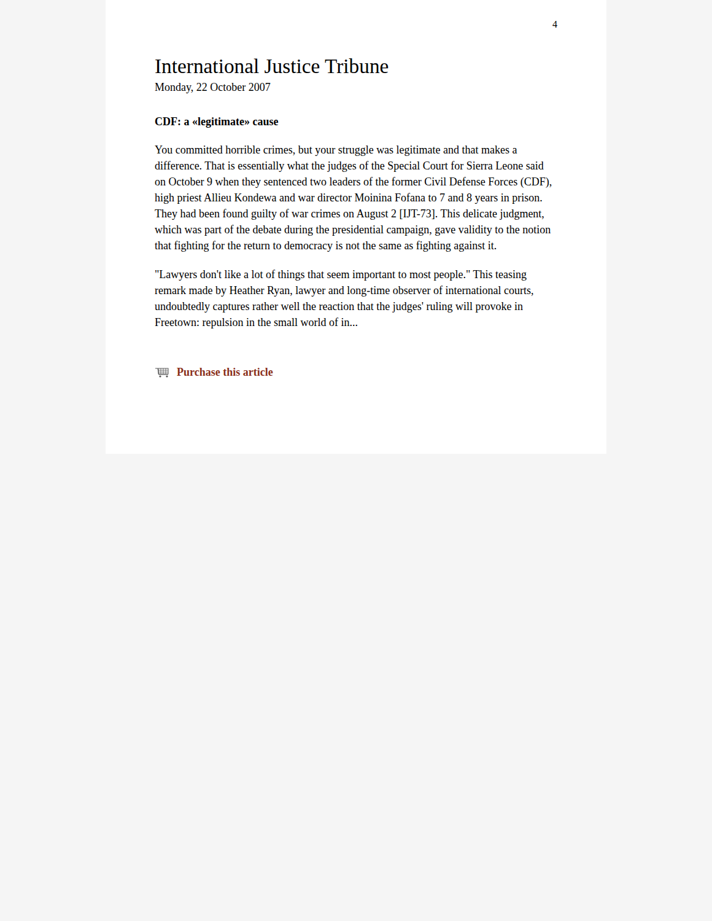4
International Justice Tribune
Monday, 22 October 2007
CDF: a «legitimate» cause
You committed horrible crimes, but your struggle was legitimate and that makes a difference. That is essentially what the judges of the Special Court for Sierra Leone said on October 9 when they sentenced two leaders of the former Civil Defense Forces (CDF), high priest Allieu Kondewa and war director Moinina Fofana to 7 and 8 years in prison. They had been found guilty of war crimes on August 2 [IJT-73]. This delicate judgment, which was part of the debate during the presidential campaign, gave validity to the notion that fighting for the return to democracy is not the same as fighting against it.
"Lawyers don't like a lot of things that seem important to most people." This teasing remark made by Heather Ryan, lawyer and long-time observer of international courts, undoubtedly captures rather well the reaction that the judges' ruling will provoke in Freetown: repulsion in the small world of in...
Purchase this article